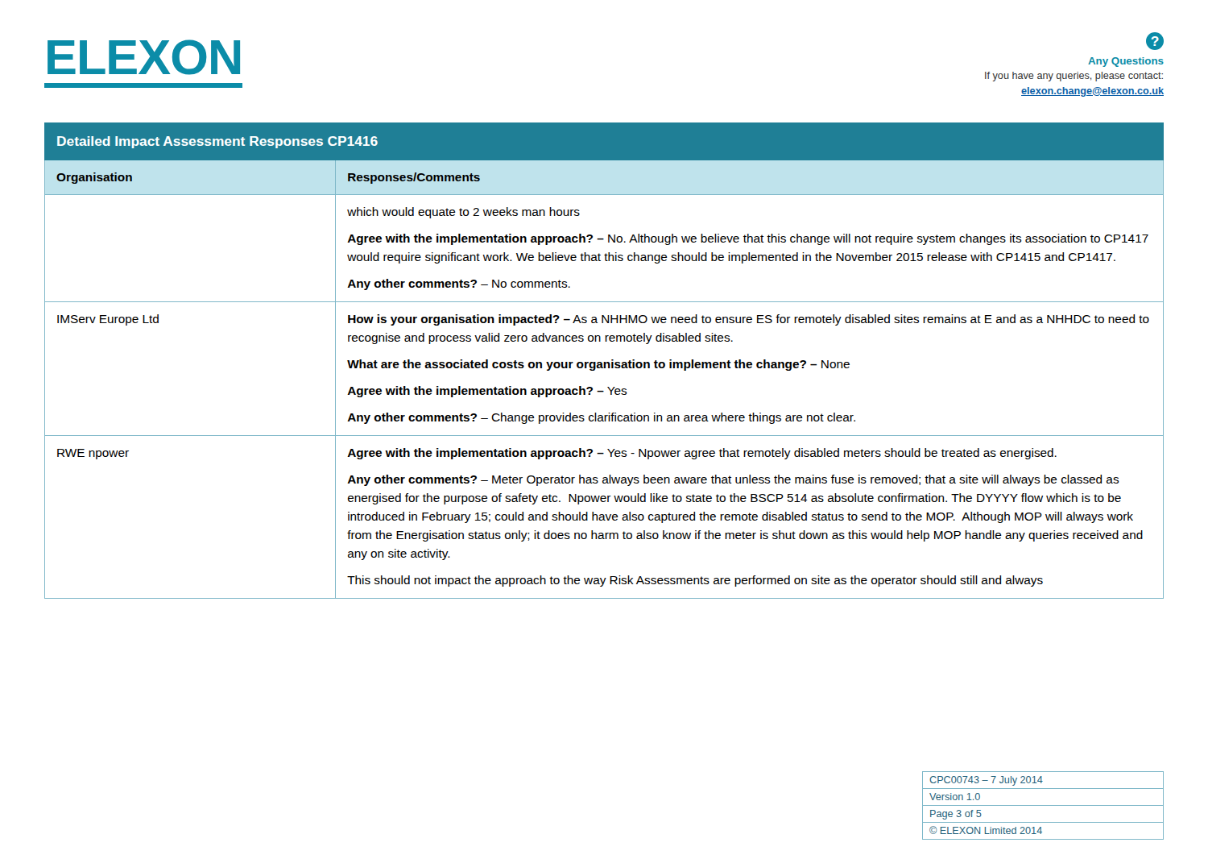ELEXON
?
Any Questions
If you have any queries, please contact:
elexon.change@elexon.co.uk
| Detailed Impact Assessment Responses CP1416 |
| --- |
| Organisation | Responses/Comments |
| | which would equate to 2 weeks man hours Agree with the implementation approach? – No. Although we believe that this change will not require system changes its association to CP1417 would require significant work. We believe that this change should be implemented in the November 2015 release with CP1415 and CP1417. Any other comments? – No comments. |
| IMServ Europe Ltd | How is your organisation impacted? – As a NHHMO we need to ensure ES for remotely disabled sites remains at E and as a NHHDC to need to recognise and process valid zero advances on remotely disabled sites. What are the associated costs on your organisation to implement the change? – None Agree with the implementation approach? – Yes Any other comments? – Change provides clarification in an area where things are not clear. |
| RWE npower | Agree with the implementation approach? – Yes - Npower agree that remotely disabled meters should be treated as energised. Any other comments? – Meter Operator has always been aware that unless the mains fuse is removed; that a site will always be classed as energised for the purpose of safety etc. Npower would like to state to the BSCP 514 as absolute confirmation. The DYYYY flow which is to be introduced in February 15; could and should have also captured the remote disabled status to send to the MOP. Although MOP will always work from the Energisation status only; it does no harm to also know if the meter is shut down as this would help MOP handle any queries received and any on site activity. This should not impact the approach to the way Risk Assessments are performed on site as the operator should still and always |
CPC00743 – 7 July 2014
Version 1.0
Page 3 of 5
© ELEXON Limited 2014